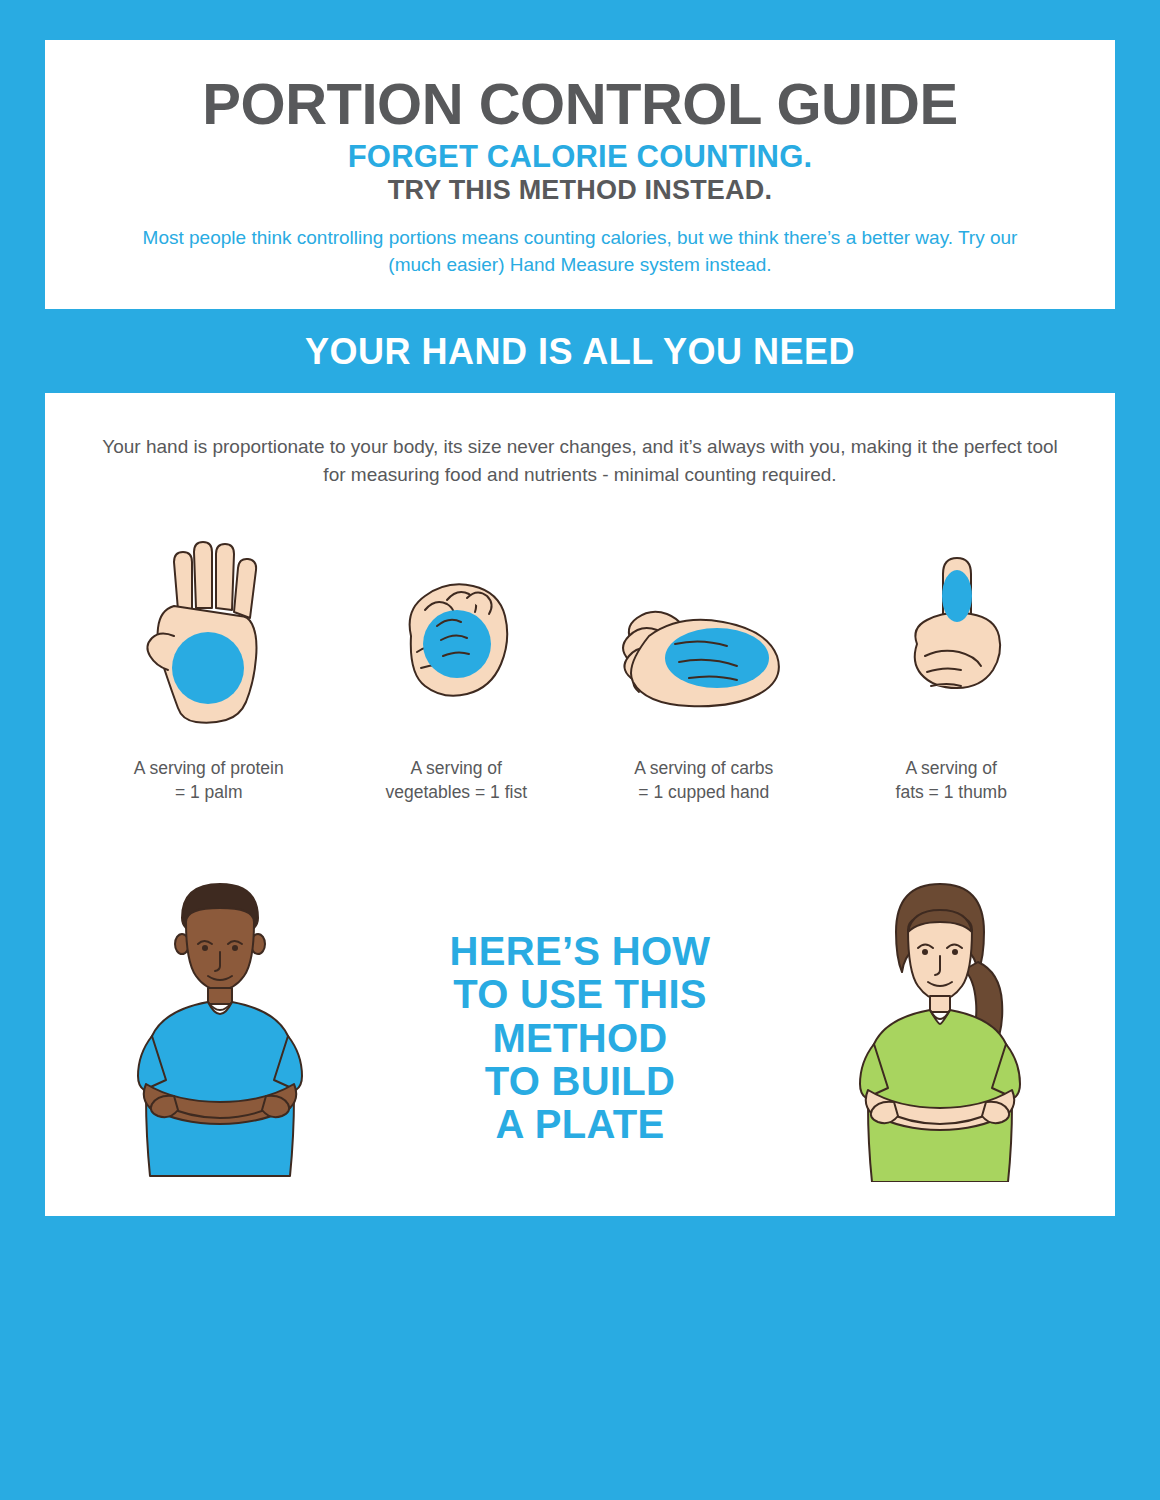Portion Control Guide
Forget calorie counting.
Try this method instead.
Most people think controlling portions means counting calories, but we think there’s a better way. Try our (much easier) Hand Measure system instead.
Your hand is all you need
Your hand is proportionate to your body, its size never changes, and it’s always with you, making it the perfect tool for measuring food and nutrients - minimal counting required.
A serving of protein
= 1 palm
A serving of
vegetables = 1 fist
A serving of carbs
= 1 cupped hand
A serving of
fats = 1 thumb
Here’s how
to use this
method
to build
a plate